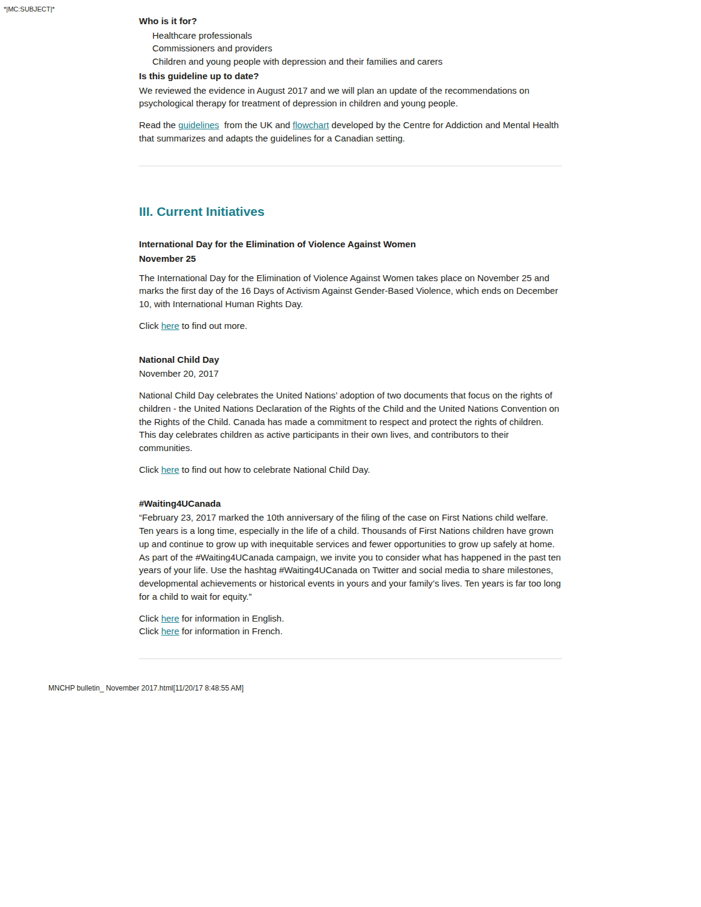*|MC:SUBJECT|*
Who is it for?
Healthcare professionals
Commissioners and providers
Children and young people with depression and their families and carers
Is this guideline up to date?
We reviewed the evidence in August 2017 and we will plan an update of the recommendations on psychological therapy for treatment of depression in children and young people.
Read the guidelines from the UK and flowchart developed by the Centre for Addiction and Mental Health that summarizes and adapts the guidelines for a Canadian setting.
III. Current Initiatives
International Day for the Elimination of Violence Against Women
November 25
The International Day for the Elimination of Violence Against Women takes place on November 25 and marks the first day of the 16 Days of Activism Against Gender-Based Violence, which ends on December 10, with International Human Rights Day.
Click here to find out more.
National Child Day
November 20, 2017
National Child Day celebrates the United Nations’ adoption of two documents that focus on the rights of children - the United Nations Declaration of the Rights of the Child and the United Nations Convention on the Rights of the Child. Canada has made a commitment to respect and protect the rights of children. This day celebrates children as active participants in their own lives, and contributors to their communities.
Click here to find out how to celebrate National Child Day.
#Waiting4UCanada
“February 23, 2017 marked the 10th anniversary of the filing of the case on First Nations child welfare. Ten years is a long time, especially in the life of a child. Thousands of First Nations children have grown up and continue to grow up with inequitable services and fewer opportunities to grow up safely at home. As part of the #Waiting4UCanada campaign, we invite you to consider what has happened in the past ten years of your life. Use the hashtag #Waiting4UCanada on Twitter and social media to share milestones, developmental achievements or historical events in yours and your family’s lives. Ten years is far too long for a child to wait for equity.”
Click here for information in English.
Click here for information in French.
MNCHP bulletin_ November 2017.html[11/20/17 8:48:55 AM]